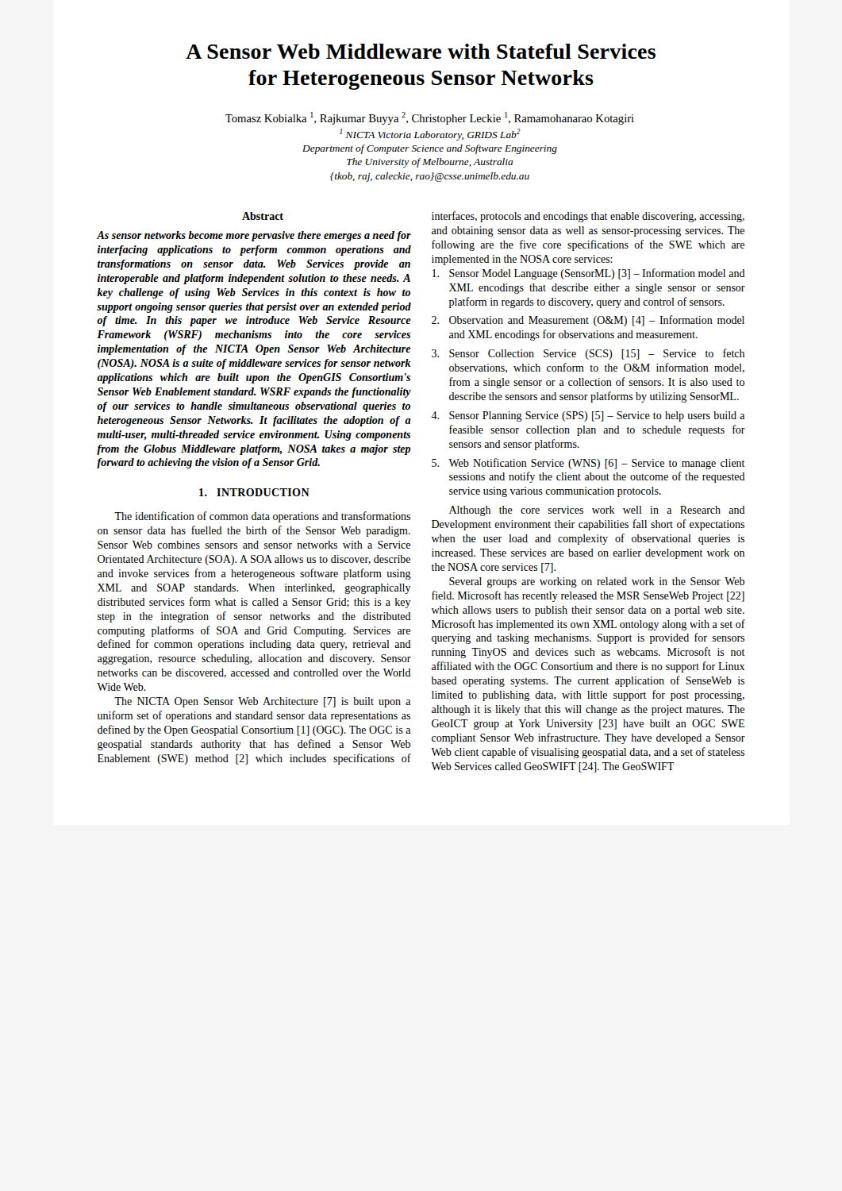A Sensor Web Middleware with Stateful Services
for Heterogeneous Sensor Networks
Tomasz Kobialka 1, Rajkumar Buyya 2, Christopher Leckie 1, Ramamohanarao Kotagiri
1 NICTA Victoria Laboratory, GRIDS Lab2
Department of Computer Science and Software Engineering
The University of Melbourne, Australia
{tkob, raj, caleckie, rao}@csse.unimelb.edu.au
Abstract
As sensor networks become more pervasive there emerges a need for interfacing applications to perform common operations and transformations on sensor data. Web Services provide an interoperable and platform independent solution to these needs. A key challenge of using Web Services in this context is how to support ongoing sensor queries that persist over an extended period of time. In this paper we introduce Web Service Resource Framework (WSRF) mechanisms into the core services implementation of the NICTA Open Sensor Web Architecture (NOSA). NOSA is a suite of middleware services for sensor network applications which are built upon the OpenGIS Consortium's Sensor Web Enablement standard. WSRF expands the functionality of our services to handle simultaneous observational queries to heterogeneous Sensor Networks. It facilitates the adoption of a multi-user, multi-threaded service environment. Using components from the Globus Middleware platform, NOSA takes a major step forward to achieving the vision of a Sensor Grid.
1. INTRODUCTION
The identification of common data operations and transformations on sensor data has fuelled the birth of the Sensor Web paradigm. Sensor Web combines sensors and sensor networks with a Service Orientated Architecture (SOA). A SOA allows us to discover, describe and invoke services from a heterogeneous software platform using XML and SOAP standards. When interlinked, geographically distributed services form what is called a Sensor Grid; this is a key step in the integration of sensor networks and the distributed computing platforms of SOA and Grid Computing. Services are defined for common operations including data query, retrieval and aggregation, resource scheduling, allocation and discovery. Sensor networks can be discovered, accessed and controlled over the World Wide Web.
The NICTA Open Sensor Web Architecture [7] is built upon a uniform set of operations and standard sensor data representations as defined by the Open Geospatial Consortium [1] (OGC). The OGC is a geospatial standards authority that has defined a Sensor Web Enablement (SWE) method [2] which includes specifications of interfaces, protocols and encodings that enable discovering, accessing, and obtaining sensor data as well as sensor-processing services. The following are the five core specifications of the SWE which are implemented in the NOSA core services:
Sensor Model Language (SensorML) [3] – Information model and XML encodings that describe either a single sensor or sensor platform in regards to discovery, query and control of sensors.
Observation and Measurement (O&M) [4] – Information model and XML encodings for observations and measurement.
Sensor Collection Service (SCS) [15] – Service to fetch observations, which conform to the O&M information model, from a single sensor or a collection of sensors. It is also used to describe the sensors and sensor platforms by utilizing SensorML.
Sensor Planning Service (SPS) [5] – Service to help users build a feasible sensor collection plan and to schedule requests for sensors and sensor platforms.
Web Notification Service (WNS) [6] – Service to manage client sessions and notify the client about the outcome of the requested service using various communication protocols.
Although the core services work well in a Research and Development environment their capabilities fall short of expectations when the user load and complexity of observational queries is increased. These services are based on earlier development work on the NOSA core services [7].
Several groups are working on related work in the Sensor Web field. Microsoft has recently released the MSR SenseWeb Project [22] which allows users to publish their sensor data on a portal web site. Microsoft has implemented its own XML ontology along with a set of querying and tasking mechanisms. Support is provided for sensors running TinyOS and devices such as webcams. Microsoft is not affiliated with the OGC Consortium and there is no support for Linux based operating systems. The current application of SenseWeb is limited to publishing data, with little support for post processing, although it is likely that this will change as the project matures. The GeoICT group at York University [23] have built an OGC SWE compliant Sensor Web infrastructure. They have developed a Sensor Web client capable of visualising geospatial data, and a set of stateless Web Services called GeoSWIFT [24]. The GeoSWIFT